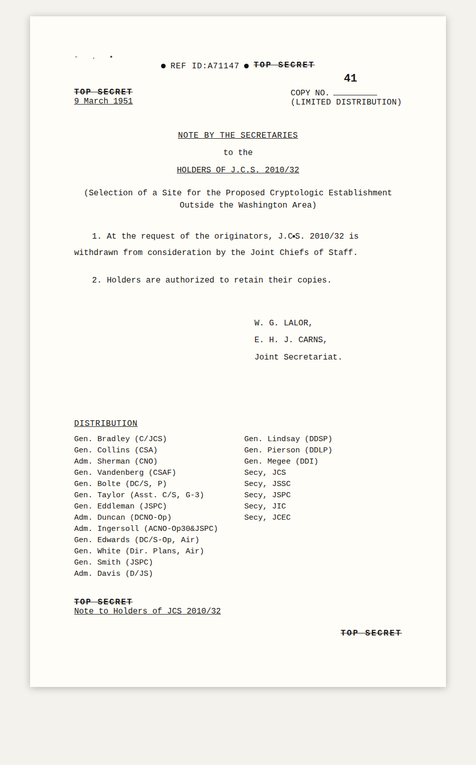- . ▪
REF ID:A71147 TOP SECRET
41
TOP SECRET
9 March 1951
COPY NO.
(LIMITED DISTRIBUTION)
NOTE BY THE SECRETARIES
to the
HOLDERS OF J.C.S. 2010/32
(Selection of a Site for the Proposed Cryptologic Establishment Outside the Washington Area)
1. At the request of the originators, J.C S. 2010/32 is withdrawn from consideration by the Joint Chiefs of Staff.
2. Holders are authorized to retain their copies.
W. G. LALOR,
E. H. J. CARNS,
Joint Secretariat.
DISTRIBUTION
Gen. Bradley (C/JCS)
Gen. Collins (CSA)
Adm. Sherman (CNO)
Gen. Vandenberg (CSAF)
Gen. Bolte (DC/S, P)
Gen. Taylor (Asst. C/S, G-3)
Gen. Eddleman (JSPC)
Adm. Duncan (DCNO-Op)
Adm. Ingersoll (ACNO-Op30&JSPC)
Gen. Edwards (DC/S-Op, Air)
Gen. White (Dir. Plans, Air)
Gen. Smith (JSPC)
Adm. Davis (D/JS)
Gen. Lindsay (DDSP)
Gen. Pierson (DDLP)
Gen. Megee (DDI)
Secy, JCS
Secy, JSSC
Secy, JSPC
Secy, JIC
Secy, JCEC
TOP SECRET
Note to Holders of JCS 2010/32
TOP SECRET